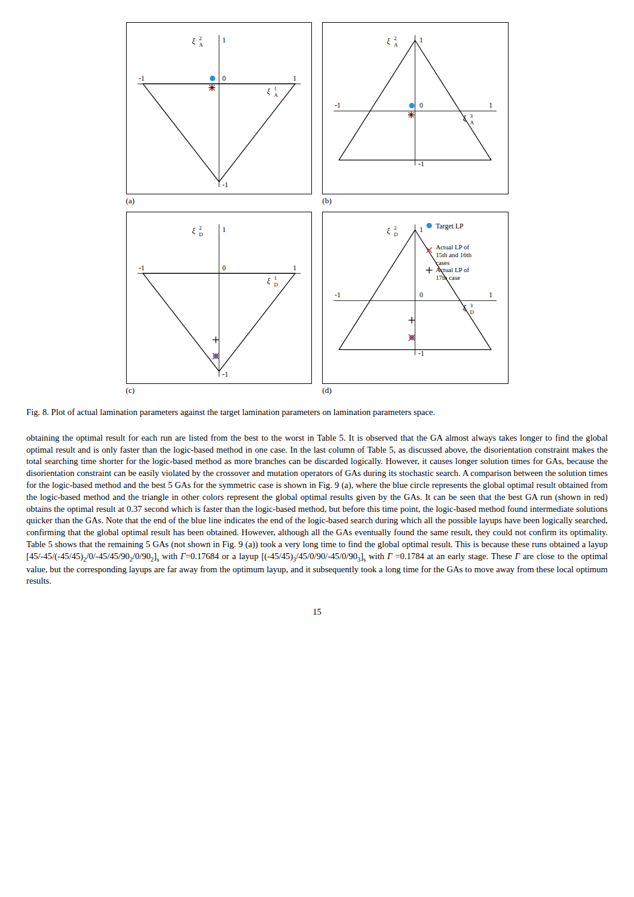-1 0 1 1 -1 ξ 2 A ξ 1 A
(a)
-1 0 1 1 -1 ξ 2 A ξ 3 A
(b)
-1 0 1 1 -1 ξ 2 D ξ 1 D
(c)
-1 0 1 1 -1 ξ 2 D ξ 3 D Target LP Actual LP of 15th and 16th cases Actual LP of 17th case
(d)
Fig. 8. Plot of actual lamination parameters against the target lamination parameters on lamination parameters space.
obtaining the optimal result for each run are listed from the best to the worst in Table 5. It is observed that the GA almost always takes longer to find the global optimal result and is only faster than the logic-based method in one case. In the last column of Table 5, as discussed above, the disorientation constraint makes the total searching time shorter for the logic-based method as more branches can be discarded logically. However, it causes longer solution times for GAs, because the disorientation constraint can be easily violated by the crossover and mutation operators of GAs during its stochastic search. A comparison between the solution times for the logic-based method and the best 5 GAs for the symmetric case is shown in Fig. 9 (a), where the blue circle represents the global optimal result obtained from the logic-based method and the triangle in other colors represent the global optimal results given by the GAs. It can be seen that the best GA run (shown in red) obtains the optimal result at 0.37 second which is faster than the logic-based method, but before this time point, the logic-based method found intermediate solutions quicker than the GAs. Note that the end of the blue line indicates the end of the logic-based search during which all the possible layups have been logically searched, confirming that the global optimal result has been obtained. However, although all the GAs eventually found the same result, they could not confirm its optimality. Table 5 shows that the remaining 5 GAs (not shown in Fig. 9 (a)) took a very long time to find the global optimal result. This is because these runs obtained a layup [45/-45/(-45/45)2/0/-45/45/902/0/902]s with Γ=0.17684 or a layup [(-45/45)3/45/0/90/-45/0/903]s with Γ =0.1784 at an early stage. These Γ are close to the optimal value, but the corresponding layups are far away from the optimum layup, and it subsequently took a long time for the GAs to move away from these local optimum results.
15